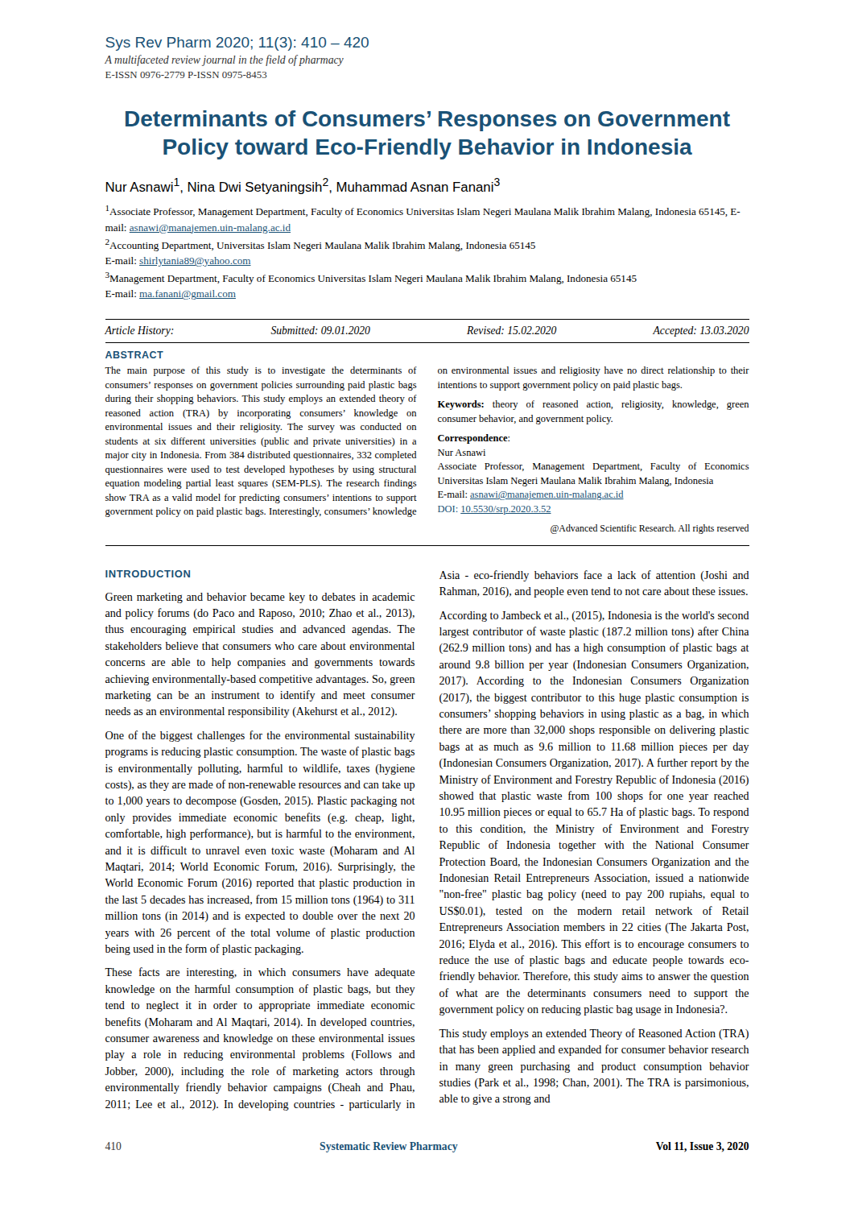Sys Rev Pharm 2020; 11(3): 410 – 420
A multifaceted review journal in the field of pharmacy
E-ISSN 0976-2779 P-ISSN 0975-8453
Determinants of Consumers’ Responses on Government Policy toward Eco-Friendly Behavior in Indonesia
Nur Asnawi1, Nina Dwi Setyaningsih2, Muhammad Asnan Fanani3
1Associate Professor, Management Department, Faculty of Economics Universitas Islam Negeri Maulana Malik Ibrahim Malang, Indonesia 65145, E-mail: asnawi@manajemen.uin-malang.ac.id
2Accounting Department, Universitas Islam Negeri Maulana Malik Ibrahim Malang, Indonesia 65145
E-mail: shirlytania89@yahoo.com
3Management Department, Faculty of Economics Universitas Islam Negeri Maulana Malik Ibrahim Malang, Indonesia 65145
E-mail: ma.fanani@gmail.com
Article History: Submitted: 09.01.2020 Revised: 15.02.2020 Accepted: 13.03.2020
ABSTRACT
The main purpose of this study is to investigate the determinants of consumers’ responses on government policies surrounding paid plastic bags during their shopping behaviors. This study employs an extended theory of reasoned action (TRA) by incorporating consumers’ knowledge on environmental issues and their religiosity. The survey was conducted on students at six different universities (public and private universities) in a major city in Indonesia. From 384 distributed questionnaires, 332 completed questionnaires were used to test developed hypotheses by using structural equation modeling partial least squares (SEM-PLS). The research findings show TRA as a valid model for predicting consumers’ intentions to support government policy on paid plastic bags. Interestingly, consumers’ knowledge on environmental issues and religiosity have no direct relationship to their intentions to support government policy on paid plastic bags.
Keywords: theory of reasoned action, religiosity, knowledge, green consumer behavior, and government policy.
Correspondence:
Nur Asnawi
Associate Professor, Management Department, Faculty of Economics Universitas Islam Negeri Maulana Malik Ibrahim Malang, Indonesia
E-mail: asnawi@manajemen.uin-malang.ac.id
DOI: 10.5530/srp.2020.3.52
@Advanced Scientific Research. All rights reserved
INTRODUCTION
Green marketing and behavior became key to debates in academic and policy forums (do Paco and Raposo, 2010; Zhao et al., 2013), thus encouraging empirical studies and advanced agendas. The stakeholders believe that consumers who care about environmental concerns are able to help companies and governments towards achieving environmentally-based competitive advantages. So, green marketing can be an instrument to identify and meet consumer needs as an environmental responsibility (Akehurst et al., 2012).
One of the biggest challenges for the environmental sustainability programs is reducing plastic consumption. The waste of plastic bags is environmentally polluting, harmful to wildlife, taxes (hygiene costs), as they are made of non-renewable resources and can take up to 1,000 years to decompose (Gosden, 2015). Plastic packaging not only provides immediate economic benefits (e.g. cheap, light, comfortable, high performance), but is harmful to the environment, and it is difficult to unravel even toxic waste (Moharam and Al Maqtari, 2014; World Economic Forum, 2016). Surprisingly, the World Economic Forum (2016) reported that plastic production in the last 5 decades has increased, from 15 million tons (1964) to 311 million tons (in 2014) and is expected to double over the next 20 years with 26 percent of the total volume of plastic production being used in the form of plastic packaging.
These facts are interesting, in which consumers have adequate knowledge on the harmful consumption of plastic bags, but they tend to neglect it in order to appropriate immediate economic benefits (Moharam and Al Maqtari, 2014). In developed countries, consumer awareness and knowledge on these environmental issues play a role in reducing environmental problems (Follows and Jobber, 2000), including the role of marketing actors through environmentally friendly behavior campaigns (Cheah and Phau, 2011; Lee et al., 2012). In developing countries - particularly in Asia - eco-friendly behaviors face a lack of attention (Joshi and Rahman, 2016), and people even tend to not care about these issues.
According to Jambeck et al., (2015), Indonesia is the world's second largest contributor of waste plastic (187.2 million tons) after China (262.9 million tons) and has a high consumption of plastic bags at around 9.8 billion per year (Indonesian Consumers Organization, 2017). According to the Indonesian Consumers Organization (2017), the biggest contributor to this huge plastic consumption is consumers’ shopping behaviors in using plastic as a bag, in which there are more than 32,000 shops responsible on delivering plastic bags at as much as 9.6 million to 11.68 million pieces per day (Indonesian Consumers Organization, 2017). A further report by the Ministry of Environment and Forestry Republic of Indonesia (2016) showed that plastic waste from 100 shops for one year reached 10.95 million pieces or equal to 65.7 Ha of plastic bags. To respond to this condition, the Ministry of Environment and Forestry Republic of Indonesia together with the National Consumer Protection Board, the Indonesian Consumers Organization and the Indonesian Retail Entrepreneurs Association, issued a nationwide "non-free" plastic bag policy (need to pay 200 rupiahs, equal to US$0.01), tested on the modern retail network of Retail Entrepreneurs Association members in 22 cities (The Jakarta Post, 2016; Elyda et al., 2016). This effort is to encourage consumers to reduce the use of plastic bags and educate people towards eco-friendly behavior. Therefore, this study aims to answer the question of what are the determinants consumers need to support the government policy on reducing plastic bag usage in Indonesia?.
This study employs an extended Theory of Reasoned Action (TRA) that has been applied and expanded for consumer behavior research in many green purchasing and product consumption behavior studies (Park et al., 1998; Chan, 2001). The TRA is parsimonious, able to give a strong and
410
Systematic Review Pharmacy
Vol 11, Issue 3, 2020